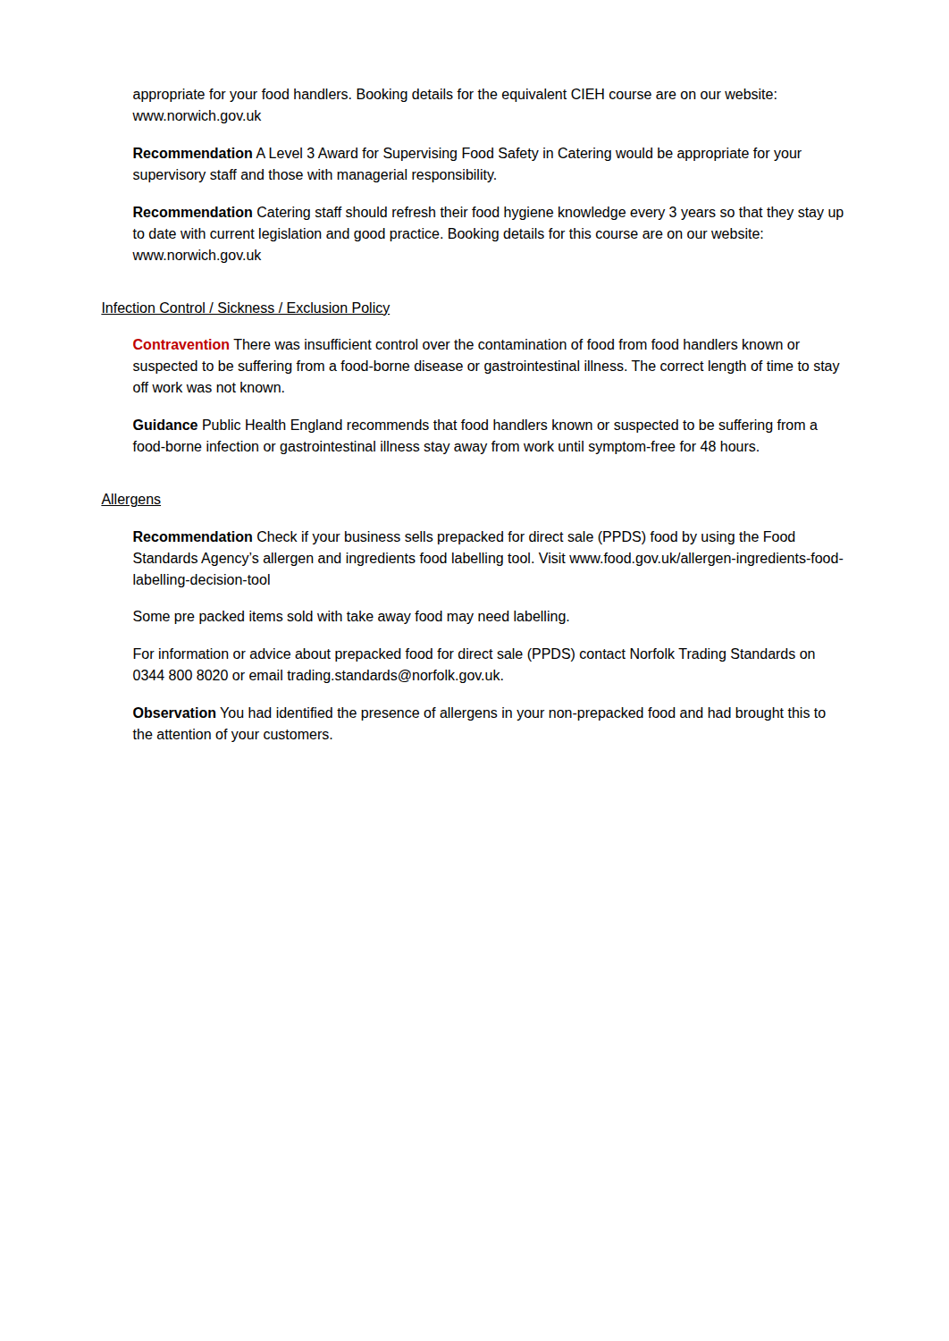appropriate for your food handlers. Booking details for the equivalent CIEH course are on our website: www.norwich.gov.uk
Recommendation A Level 3 Award for Supervising Food Safety in Catering would be appropriate for your supervisory staff and those with managerial responsibility.
Recommendation Catering staff should refresh their food hygiene knowledge every 3 years so that they stay up to date with current legislation and good practice. Booking details for this course are on our website: www.norwich.gov.uk
Infection Control / Sickness / Exclusion Policy
Contravention There was insufficient control over the contamination of food from food handlers known or suspected to be suffering from a food-borne disease or gastrointestinal illness. The correct length of time to stay off work was not known.
Guidance Public Health England recommends that food handlers known or suspected to be suffering from a food-borne infection or gastrointestinal illness stay away from work until symptom-free for 48 hours.
Allergens
Recommendation Check if your business sells prepacked for direct sale (PPDS) food by using the Food Standards Agency’s allergen and ingredients food labelling tool. Visit www.food.gov.uk/allergen-ingredients-food-labelling-decision-tool
Some pre packed items sold with take away food may need labelling.
For information or advice about prepacked food for direct sale (PPDS) contact Norfolk Trading Standards on 0344 800 8020 or email trading.standards@norfolk.gov.uk.
Observation You had identified the presence of allergens in your non-prepacked food and had brought this to the attention of your customers.